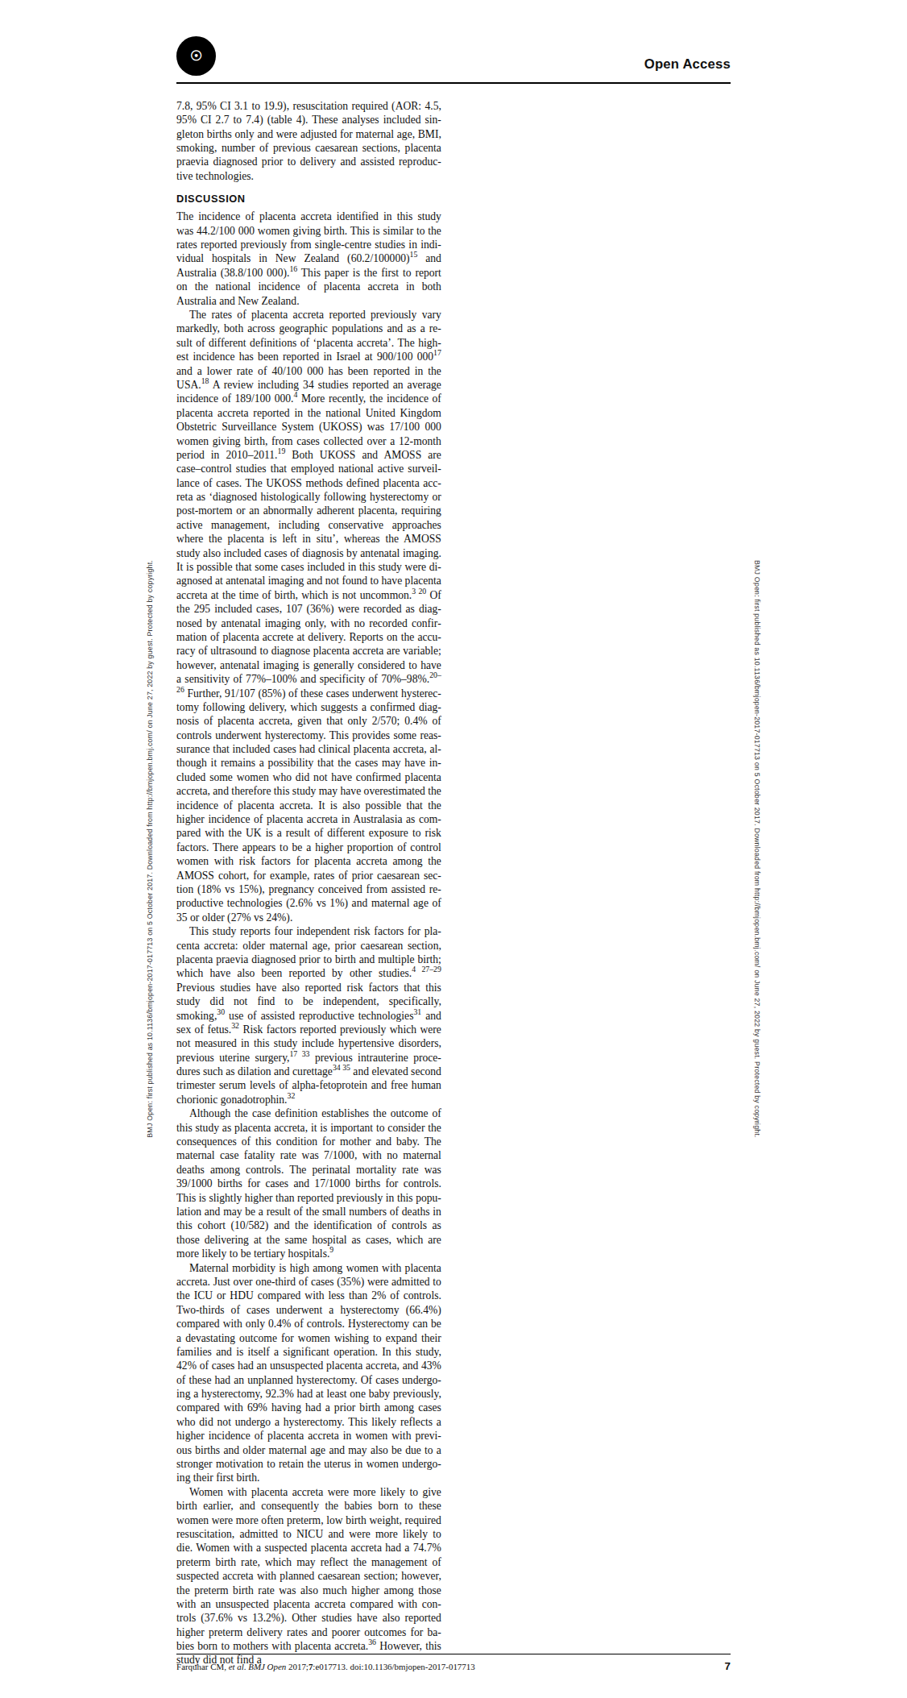BMJ Open: first published as 10.1136/bmjopen-2017-017713 on 5 October 2017. Downloaded from http://bmjopen.bmj.com/ on June 27, 2022 by guest. Protected by copyright.
BMJ Open: first published as 10.1136/bmjopen-2017-017713 on 5 October 2017. Downloaded from http://bmjopen.bmj.com/ on June 27, 2022 by guest. Protected by copyright.
☉
Open Access
7.8, 95% CI 3.1 to 19.9), resuscitation required (AOR: 4.5, 95% CI 2.7 to 7.4) (table 4). These analyses included singleton births only and were adjusted for maternal age, BMI, smoking, number of previous caesarean sections, placenta praevia diagnosed prior to delivery and assisted reproductive technologies.
Discussion
The incidence of placenta accreta identified in this study was 44.2/100 000 women giving birth. This is similar to the rates reported previously from single-centre studies in individual hospitals in New Zealand (60.2/100000)15 and Australia (38.8/100 000).16 This paper is the first to report on the national incidence of placenta accreta in both Australia and New Zealand.
The rates of placenta accreta reported previously vary markedly, both across geographic populations and as a result of different definitions of ‘placenta accreta’. The highest incidence has been reported in Israel at 900/100 00017 and a lower rate of 40/100 000 has been reported in the USA.18 A review including 34 studies reported an average incidence of 189/100 000.4 More recently, the incidence of placenta accreta reported in the national United Kingdom Obstetric Surveillance System (UKOSS) was 17/100 000 women giving birth, from cases collected over a 12-month period in 2010–2011.19 Both UKOSS and AMOSS are case–control studies that employed national active surveillance of cases. The UKOSS methods defined placenta accreta as ‘diagnosed histologically following hysterectomy or post-mortem or an abnormally adherent placenta, requiring active management, including conservative approaches where the placenta is left in situ’, whereas the AMOSS study also included cases of diagnosis by antenatal imaging. It is possible that some cases included in this study were diagnosed at antenatal imaging and not found to have placenta accreta at the time of birth, which is not uncommon.3 20 Of the 295 included cases, 107 (36%) were recorded as diagnosed by antenatal imaging only, with no recorded confirmation of placenta accrete at delivery. Reports on the accuracy of ultrasound to diagnose placenta accreta are variable; however, antenatal imaging is generally considered to have a sensitivity of 77%–100% and specificity of 70%–98%.20–26 Further, 91/107 (85%) of these cases underwent hysterectomy following delivery, which suggests a confirmed diagnosis of placenta accreta, given that only 2/570; 0.4% of controls underwent hysterectomy. This provides some reassurance that included cases had clinical placenta accreta, although it remains a possibility that the cases may have included some women who did not have confirmed placenta accreta, and therefore this study may have overestimated the incidence of placenta accreta. It is also possible that the higher incidence of placenta accreta in Australasia as compared with the UK is a result of different exposure to risk factors. There appears to be a higher proportion of control women with risk factors for placenta accreta among the AMOSS cohort, for example, rates of prior caesarean section (18% vs 15%), pregnancy conceived from assisted reproductive technologies (2.6% vs 1%) and maternal age of 35 or older (27% vs 24%).
This study reports four independent risk factors for placenta accreta: older maternal age, prior caesarean section, placenta praevia diagnosed prior to birth and multiple birth; which have also been reported by other studies.4 27–29 Previous studies have also reported risk factors that this study did not find to be independent, specifically, smoking,30 use of assisted reproductive technologies31 and sex of fetus.32 Risk factors reported previously which were not measured in this study include hypertensive disorders, previous uterine surgery,17 33 previous intrauterine procedures such as dilation and curettage34 35 and elevated second trimester serum levels of alpha-fetoprotein and free human chorionic gonadotrophin.32
Although the case definition establishes the outcome of this study as placenta accreta, it is important to consider the consequences of this condition for mother and baby. The maternal case fatality rate was 7/1000, with no maternal deaths among controls. The perinatal mortality rate was 39/1000 births for cases and 17/1000 births for controls. This is slightly higher than reported previously in this population and may be a result of the small numbers of deaths in this cohort (10/582) and the identification of controls as those delivering at the same hospital as cases, which are more likely to be tertiary hospitals.9
Maternal morbidity is high among women with placenta accreta. Just over one-third of cases (35%) were admitted to the ICU or HDU compared with less than 2% of controls. Two-thirds of cases underwent a hysterectomy (66.4%) compared with only 0.4% of controls. Hysterectomy can be a devastating outcome for women wishing to expand their families and is itself a significant operation. In this study, 42% of cases had an unsuspected placenta accreta, and 43% of these had an unplanned hysterectomy. Of cases undergoing a hysterectomy, 92.3% had at least one baby previously, compared with 69% having had a prior birth among cases who did not undergo a hysterectomy. This likely reflects a higher incidence of placenta accreta in women with previous births and older maternal age and may also be due to a stronger motivation to retain the uterus in women undergoing their first birth.
Women with placenta accreta were more likely to give birth earlier, and consequently the babies born to these women were more often preterm, low birth weight, required resuscitation, admitted to NICU and were more likely to die. Women with a suspected placenta accreta had a 74.7% preterm birth rate, which may reflect the management of suspected accreta with planned caesarean section; however, the preterm birth rate was also much higher among those with an unsuspected placenta accreta compared with controls (37.6% vs 13.2%). Other studies have also reported higher preterm delivery rates and poorer outcomes for babies born to mothers with placenta accreta.36 However, this study did not find a
Farquhar CM, et al. BMJ Open 2017;7:e017713. doi:10.1136/bmjopen-2017-017713
7